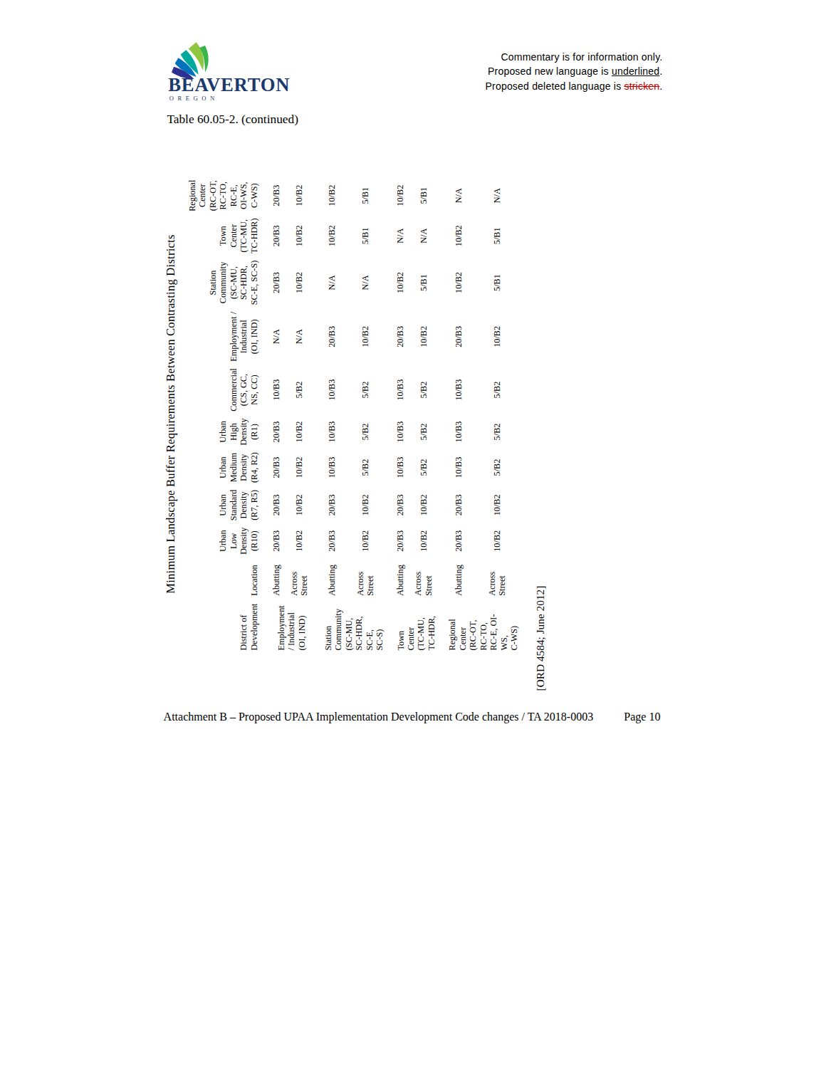BEAVERTON OREGON
Commentary is for information only.
Proposed new language is underlined.
Proposed deleted language is stricken.
Table 60.05-2. (continued)
Minimum Landscape Buffer Requirements Between Contrasting Districts
| District of Development | Location | Urban Low Density (R10) | Urban Standard Density (R7, R5) | Urban Medium Density (R4, R2) | Urban High Density (R1) | Commercial (CS, GC, NS, CC) | Employment / Industrial (OI, IND) | Station Community (SC-MU, SC-HDR, SC-E, SC-S) | Town Center (TC-MU, TC-HDR) | Regional Center (RC-OT, RC-TO, RC-E, OI-WS, C-WS) |
| --- | --- | --- | --- | --- | --- | --- | --- | --- | --- | --- |
| Employment / Industrial (OI, IND) | Abutting | 20/B3 | 20/B3 | 20/B3 | 20/B3 | 10/B3 | N/A | 20/B3 | 20/B3 | 20/B3 |
| Across Street | 10/B2 | 10/B2 | 10/B2 | 10/B2 | 5/B2 | N/A | 10/B2 | 10/B2 | 10/B2 |
| Station Community (SC-MU, SC-HDR, SC-E, SC-S) | Abutting | 20/B3 | 20/B3 | 10/B3 | 10/B3 | 10/B3 | 20/B3 | N/A | 10/B2 | 10/B2 |
| Across Street | 10/B2 | 10/B2 | 5/B2 | 5/B2 | 5/B2 | 10/B2 | N/A | 5/B1 | 5/B1 |
| Town Center (TC-MU, TC-HDR, | Abutting | 20/B3 | 20/B3 | 10/B3 | 10/B3 | 10/B3 | 20/B3 | 10/B2 | N/A | 10/B2 |
| Across Street | 10/B2 | 10/B2 | 5/B2 | 5/B2 | 5/B2 | 10/B2 | 5/B1 | N/A | 5/B1 |
| Regional Center (RC-OT, RC-TO, RC-E, OI-WS, C-WS) | Abutting | 20/B3 | 20/B3 | 10/B3 | 10/B3 | 10/B3 | 20/B3 | 10/B2 | 10/B2 | N/A |
| Across Street | 10/B2 | 10/B2 | 5/B2 | 5/B2 | 5/B2 | 10/B2 | 5/B1 | 5/B1 | N/A |
[ORD 4584; June 2012]
Attachment B – Proposed UPAA Implementation Development Code changes / TA 2018-0003 Page 10